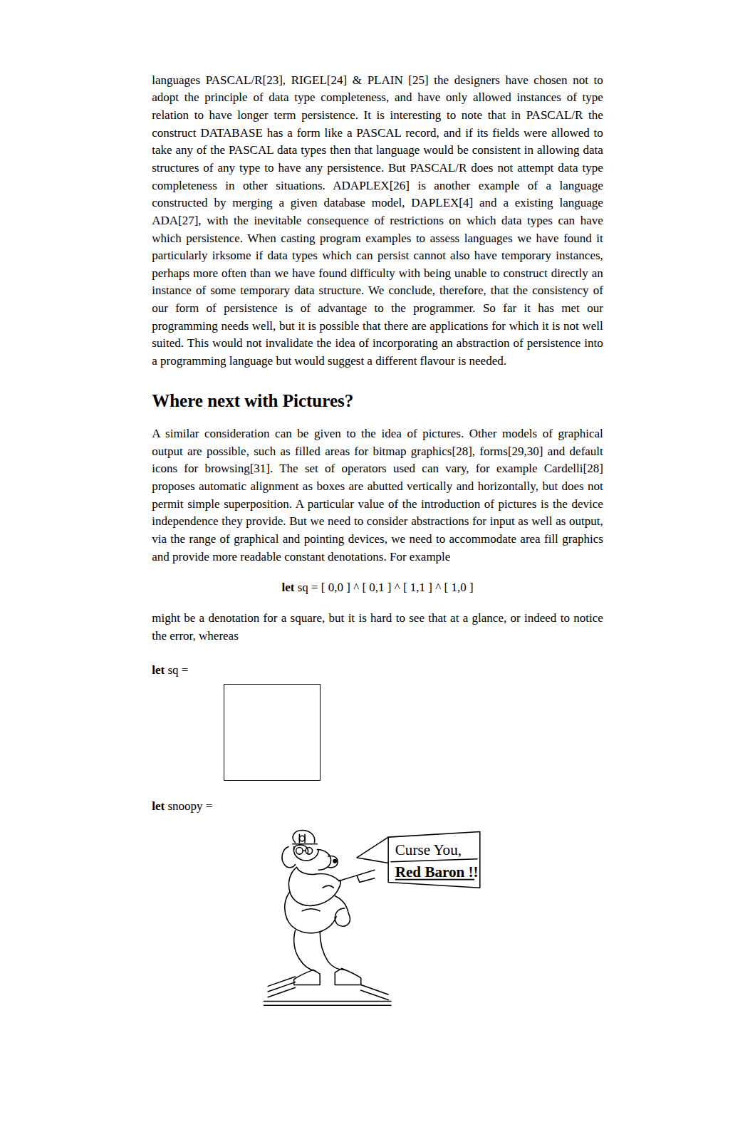languages PASCAL/R[23], RIGEL[24] & PLAIN [25] the designers have chosen not to adopt the principle of data type completeness, and have only allowed instances of type relation to have longer term persistence. It is interesting to note that in PASCAL/R the construct DATABASE has a form like a PASCAL record, and if its fields were allowed to take any of the PASCAL data types then that language would be consistent in allowing data structures of any type to have any persistence. But PASCAL/R does not attempt data type completeness in other situations. ADAPLEX[26] is another example of a language constructed by merging a given database model, DAPLEX[4] and a existing language ADA[27], with the inevitable consequence of restrictions on which data types can have which persistence. When casting program examples to assess languages we have found it particularly irksome if data types which can persist cannot also have temporary instances, perhaps more often than we have found difficulty with being unable to construct directly an instance of some temporary data structure. We conclude, therefore, that the consistency of our form of persistence is of advantage to the programmer. So far it has met our programming needs well, but it is possible that there are applications for which it is not well suited. This would not invalidate the idea of incorporating an abstraction of persistence into a programming language but would suggest a different flavour is needed.
Where next with Pictures?
A similar consideration can be given to the idea of pictures. Other models of graphical output are possible, such as filled areas for bitmap graphics[28], forms[29,30] and default icons for browsing[31]. The set of operators used can vary, for example Cardelli[28] proposes automatic alignment as boxes are abutted vertically and horizontally, but does not permit simple superposition. A particular value of the introduction of pictures is the device independence they provide. But we need to consider abstractions for input as well as output, via the range of graphical and pointing devices, we need to accommodate area fill graphics and provide more readable constant denotations. For example
let sq = [ 0,0 ] ^ [ 0,1 ] ^ [ 1,1 ] ^ [ 1,0 ]
might be a denotation for a square, but it is hard to see that at a glance, or indeed to notice the error, whereas
let sq =
let snoopy =
Curse You, Red Baron !!